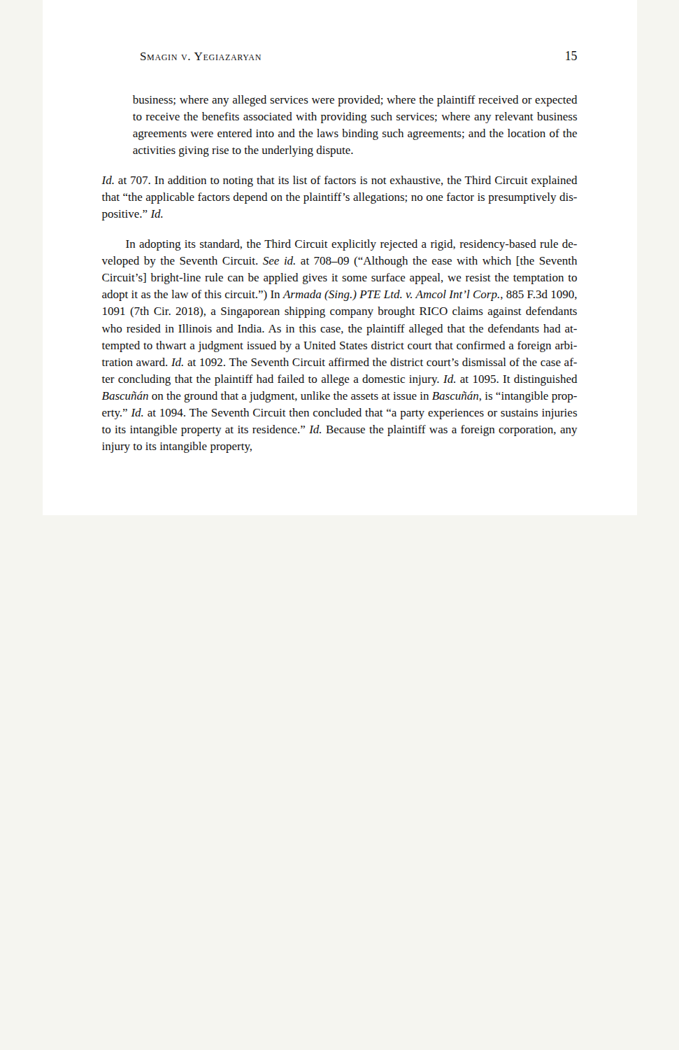Smagin v. Yegiazaryan 15
business; where any alleged services were provided; where the plaintiff received or expected to receive the benefits associated with providing such services; where any relevant business agreements were entered into and the laws binding such agreements; and the location of the activities giving rise to the underlying dispute.
Id. at 707. In addition to noting that its list of factors is not exhaustive, the Third Circuit explained that “the applicable factors depend on the plaintiff’s allegations; no one factor is presumptively dispositive.” Id.
In adopting its standard, the Third Circuit explicitly rejected a rigid, residency-based rule developed by the Seventh Circuit. See id. at 708–09 (“Although the ease with which [the Seventh Circuit’s] bright-line rule can be applied gives it some surface appeal, we resist the temptation to adopt it as the law of this circuit.”) In Armada (Sing.) PTE Ltd. v. Amcol Int’l Corp., 885 F.3d 1090, 1091 (7th Cir. 2018), a Singaporean shipping company brought RICO claims against defendants who resided in Illinois and India. As in this case, the plaintiff alleged that the defendants had attempted to thwart a judgment issued by a United States district court that confirmed a foreign arbitration award. Id. at 1092. The Seventh Circuit affirmed the district court’s dismissal of the case after concluding that the plaintiff had failed to allege a domestic injury. Id. at 1095. It distinguished Bascuñán on the ground that a judgment, unlike the assets at issue in Bascuñán, is “intangible property.” Id. at 1094. The Seventh Circuit then concluded that “a party experiences or sustains injuries to its intangible property at its residence.” Id. Because the plaintiff was a foreign corporation, any injury to its intangible property,